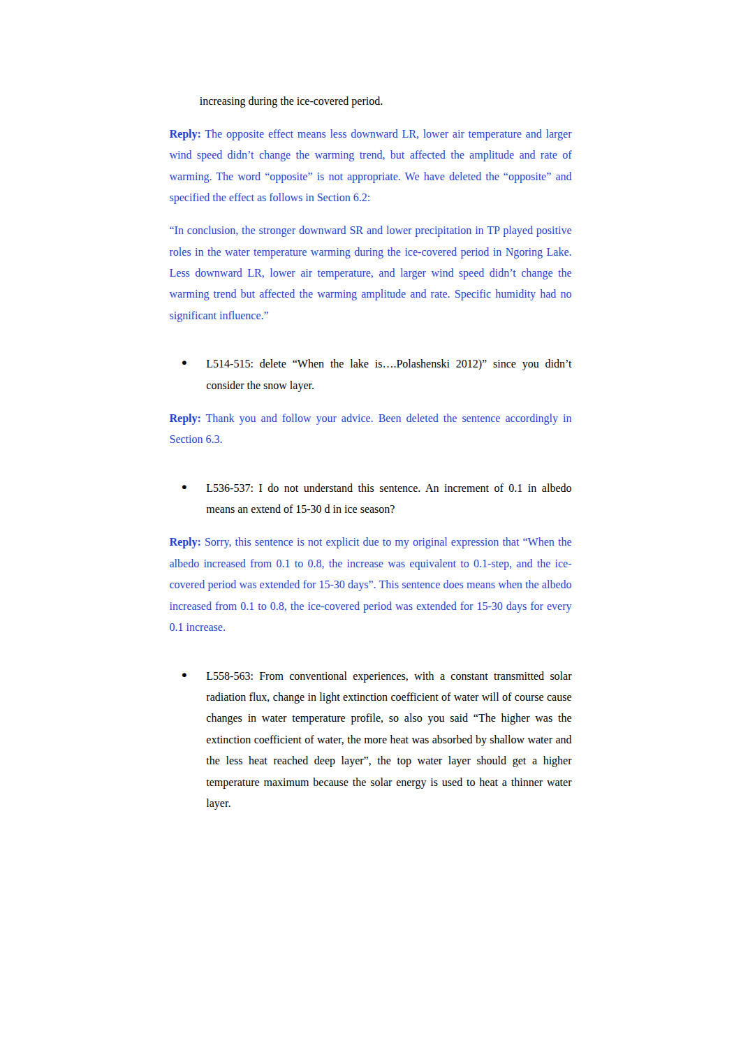increasing during the ice-covered period.
Reply: The opposite effect means less downward LR, lower air temperature and larger wind speed didn’t change the warming trend, but affected the amplitude and rate of warming. The word “opposite” is not appropriate. We have deleted the “opposite” and specified the effect as follows in Section 6.2:
“In conclusion, the stronger downward SR and lower precipitation in TP played positive roles in the water temperature warming during the ice-covered period in Ngoring Lake. Less downward LR, lower air temperature, and larger wind speed didn’t change the warming trend but affected the warming amplitude and rate. Specific humidity had no significant influence.”
L514-515: delete “When the lake is….Polashenski 2012)” since you didn’t consider the snow layer.
Reply: Thank you and follow your advice. Been deleted the sentence accordingly in Section 6.3.
L536-537: I do not understand this sentence. An increment of 0.1 in albedo means an extend of 15-30 d in ice season?
Reply: Sorry, this sentence is not explicit due to my original expression that “When the albedo increased from 0.1 to 0.8, the increase was equivalent to 0.1-step, and the ice-covered period was extended for 15-30 days”. This sentence does means when the albedo increased from 0.1 to 0.8, the ice-covered period was extended for 15-30 days for every 0.1 increase.
L558-563: From conventional experiences, with a constant transmitted solar radiation flux, change in light extinction coefficient of water will of course cause changes in water temperature profile, so also you said “The higher was the extinction coefficient of water, the more heat was absorbed by shallow water and the less heat reached deep layer”, the top water layer should get a higher temperature maximum because the solar energy is used to heat a thinner water layer.